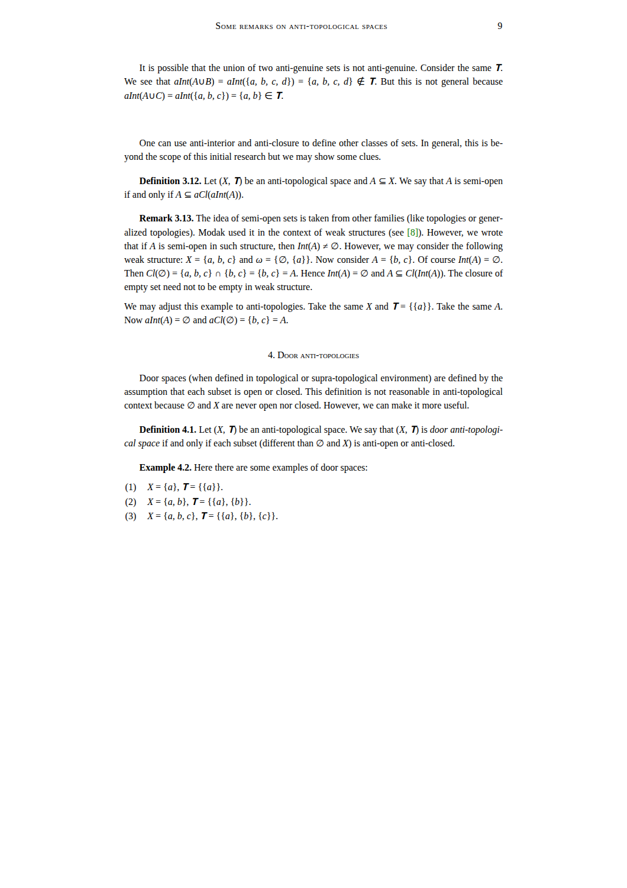Some remarks on anti-topological spaces 9
It is possible that the union of two anti-genuine sets is not anti-genuine. Consider the same 𝐓. We see that aInt(A∪B) = aInt({a, b, c, d}) = {a, b, c, d} ∉ 𝐓. But this is not general because aInt(A∪C) = aInt({a, b, c}) = {a, b} ∈ 𝐓.
One can use anti-interior and anti-closure to define other classes of sets. In general, this is beyond the scope of this initial research but we may show some clues.
Definition 3.12. Let (X, 𝐓) be an anti-topological space and A ⊆ X. We say that A is semi-open if and only if A ⊆ aCl(aInt(A)).
Remark 3.13. The idea of semi-open sets is taken from other families (like topologies or generalized topologies). Modak used it in the context of weak structures (see [8]). However, we wrote that if A is semi-open in such structure, then Int(A) ≠ ∅. However, we may consider the following weak structure: X = {a, b, c} and ω = {∅, {a}}. Now consider A = {b, c}. Of course Int(A) = ∅. Then Cl(∅) = {a, b, c} ∩ {b, c} = {b, c} = A. Hence Int(A) = ∅ and A ⊆ Cl(Int(A)). The closure of empty set need not to be empty in weak structure.
We may adjust this example to anti-topologies. Take the same X and 𝐓 = {{a}}. Take the same A. Now aInt(A) = ∅ and aCl(∅) = {b, c} = A.
4. Door anti-topologies
Door spaces (when defined in topological or supra-topological environment) are defined by the assumption that each subset is open or closed. This definition is not reasonable in anti-topological context because ∅ and X are never open nor closed. However, we can make it more useful.
Definition 4.1. Let (X, 𝐓) be an anti-topological space. We say that (X, 𝐓) is door anti-topological space if and only if each subset (different than ∅ and X) is anti-open or anti-closed.
Example 4.2. Here there are some examples of door spaces:
(1) X = {a}, 𝐓 = {{a}}.
(2) X = {a, b}, 𝐓 = {{a}, {b}}.
(3) X = {a, b, c}, 𝐓 = {{a}, {b}, {c}}.